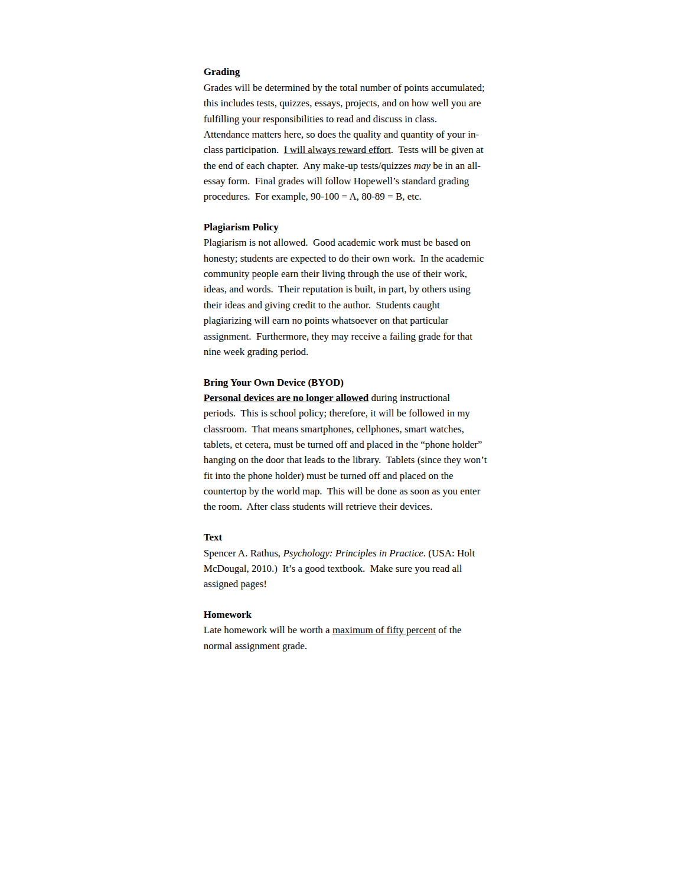Grading
Grades will be determined by the total number of points accumulated; this includes tests, quizzes, essays, projects, and on how well you are fulfilling your responsibilities to read and discuss in class. Attendance matters here, so does the quality and quantity of your in-class participation. I will always reward effort. Tests will be given at the end of each chapter. Any make-up tests/quizzes may be in an all-essay form. Final grades will follow Hopewell’s standard grading procedures. For example, 90-100 = A, 80-89 = B, etc.
Plagiarism Policy
Plagiarism is not allowed. Good academic work must be based on honesty; students are expected to do their own work. In the academic community people earn their living through the use of their work, ideas, and words. Their reputation is built, in part, by others using their ideas and giving credit to the author. Students caught plagiarizing will earn no points whatsoever on that particular assignment. Furthermore, they may receive a failing grade for that nine week grading period.
Bring Your Own Device (BYOD)
Personal devices are no longer allowed during instructional periods. This is school policy; therefore, it will be followed in my classroom. That means smartphones, cellphones, smart watches, tablets, et cetera, must be turned off and placed in the “phone holder” hanging on the door that leads to the library. Tablets (since they won’t fit into the phone holder) must be turned off and placed on the countertop by the world map. This will be done as soon as you enter the room. After class students will retrieve their devices.
Text
Spencer A. Rathus, Psychology: Principles in Practice. (USA: Holt McDougal, 2010.) It’s a good textbook. Make sure you read all assigned pages!
Homework
Late homework will be worth a maximum of fifty percent of the normal assignment grade.